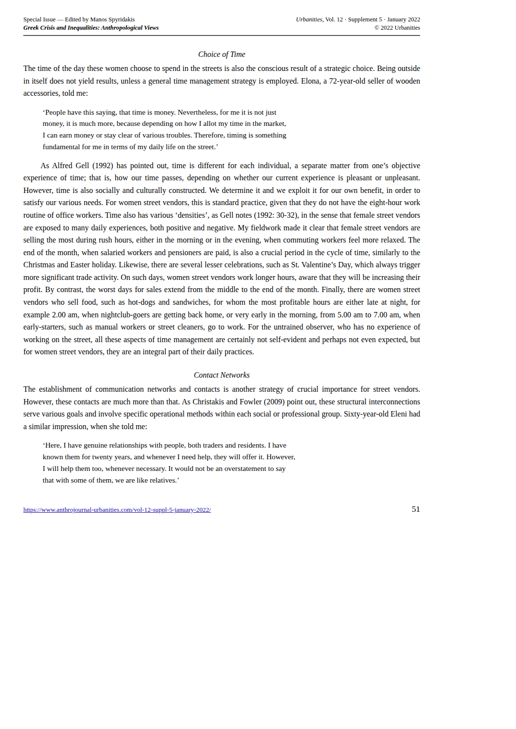Special Issue — Edited by Manos Spyridakis
Greek Crisis and Inequalities: Anthropological Views
Urbanities, Vol. 12 · Supplement 5 · January 2022
© 2022 Urbanities
Choice of Time
The time of the day these women choose to spend in the streets is also the conscious result of a strategic choice. Being outside in itself does not yield results, unless a general time management strategy is employed. Elona, a 72-year-old seller of wooden accessories, told me:
‘People have this saying, that time is money. Nevertheless, for me it is not just
money, it is much more, because depending on how I allot my time in the market,
I can earn money or stay clear of various troubles. Therefore, timing is something
fundamental for me in terms of my daily life on the street.’
As Alfred Gell (1992) has pointed out, time is different for each individual, a separate matter from one’s objective experience of time; that is, how our time passes, depending on whether our current experience is pleasant or unpleasant. However, time is also socially and culturally constructed. We determine it and we exploit it for our own benefit, in order to satisfy our various needs. For women street vendors, this is standard practice, given that they do not have the eight-hour work routine of office workers. Time also has various ‘densities’, as Gell notes (1992: 30-32), in the sense that female street vendors are exposed to many daily experiences, both positive and negative. My fieldwork made it clear that female street vendors are selling the most during rush hours, either in the morning or in the evening, when commuting workers feel more relaxed. The end of the month, when salaried workers and pensioners are paid, is also a crucial period in the cycle of time, similarly to the Christmas and Easter holiday. Likewise, there are several lesser celebrations, such as St. Valentine’s Day, which always trigger more significant trade activity. On such days, women street vendors work longer hours, aware that they will be increasing their profit. By contrast, the worst days for sales extend from the middle to the end of the month. Finally, there are women street vendors who sell food, such as hot-dogs and sandwiches, for whom the most profitable hours are either late at night, for example 2.00 am, when nightclub-goers are getting back home, or very early in the morning, from 5.00 am to 7.00 am, when early-starters, such as manual workers or street cleaners, go to work. For the untrained observer, who has no experience of working on the street, all these aspects of time management are certainly not self-evident and perhaps not even expected, but for women street vendors, they are an integral part of their daily practices.
Contact Networks
The establishment of communication networks and contacts is another strategy of crucial importance for street vendors. However, these contacts are much more than that. As Christakis and Fowler (2009) point out, these structural interconnections serve various goals and involve specific operational methods within each social or professional group. Sixty-year-old Eleni had a similar impression, when she told me:
‘Here, I have genuine relationships with people, both traders and residents. I have
known them for twenty years, and whenever I need help, they will offer it. However,
I will help them too, whenever necessary. It would not be an overstatement to say
that with some of them, we are like relatives.’
https://www.anthrojournal-urbanities.com/vol-12-suppl-5-january-2022/ 51